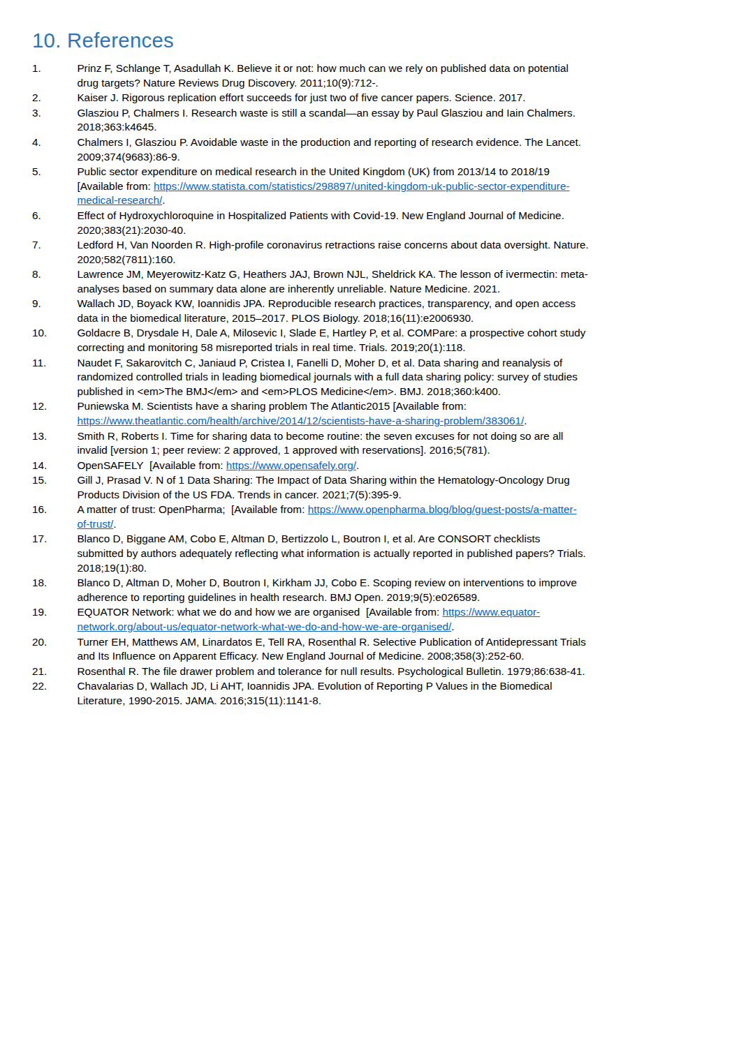10. References
Prinz F, Schlange T, Asadullah K. Believe it or not: how much can we rely on published data on potential drug targets? Nature Reviews Drug Discovery. 2011;10(9):712-.
Kaiser J. Rigorous replication effort succeeds for just two of five cancer papers. Science. 2017.
Glasziou P, Chalmers I. Research waste is still a scandal—an essay by Paul Glasziou and Iain Chalmers. 2018;363:k4645.
Chalmers I, Glasziou P. Avoidable waste in the production and reporting of research evidence. The Lancet. 2009;374(9683):86-9.
Public sector expenditure on medical research in the United Kingdom (UK) from 2013/14 to 2018/19 [Available from: https://www.statista.com/statistics/298897/united-kingdom-uk-public-sector-expenditure-medical-research/.
Effect of Hydroxychloroquine in Hospitalized Patients with Covid-19. New England Journal of Medicine. 2020;383(21):2030-40.
Ledford H, Van Noorden R. High-profile coronavirus retractions raise concerns about data oversight. Nature. 2020;582(7811):160.
Lawrence JM, Meyerowitz-Katz G, Heathers JAJ, Brown NJL, Sheldrick KA. The lesson of ivermectin: meta-analyses based on summary data alone are inherently unreliable. Nature Medicine. 2021.
Wallach JD, Boyack KW, Ioannidis JPA. Reproducible research practices, transparency, and open access data in the biomedical literature, 2015–2017. PLOS Biology. 2018;16(11):e2006930.
Goldacre B, Drysdale H, Dale A, Milosevic I, Slade E, Hartley P, et al. COMPare: a prospective cohort study correcting and monitoring 58 misreported trials in real time. Trials. 2019;20(1):118.
Naudet F, Sakarovitch C, Janiaud P, Cristea I, Fanelli D, Moher D, et al. Data sharing and reanalysis of randomized controlled trials in leading biomedical journals with a full data sharing policy: survey of studies published in <em>The BMJ</em> and <em>PLOS Medicine</em>. BMJ. 2018;360:k400.
Puniewska M. Scientists have a sharing problem The Atlantic2015 [Available from: https://www.theatlantic.com/health/archive/2014/12/scientists-have-a-sharing-problem/383061/.
Smith R, Roberts I. Time for sharing data to become routine: the seven excuses for not doing so are all invalid [version 1; peer review: 2 approved, 1 approved with reservations]. 2016;5(781).
OpenSAFELY [Available from: https://www.opensafely.org/.
Gill J, Prasad V. N of 1 Data Sharing: The Impact of Data Sharing within the Hematology-Oncology Drug Products Division of the US FDA. Trends in cancer. 2021;7(5):395-9.
A matter of trust: OpenPharma; [Available from: https://www.openpharma.blog/blog/guest-posts/a-matter-of-trust/.
Blanco D, Biggane AM, Cobo E, Altman D, Bertizzolo L, Boutron I, et al. Are CONSORT checklists submitted by authors adequately reflecting what information is actually reported in published papers? Trials. 2018;19(1):80.
Blanco D, Altman D, Moher D, Boutron I, Kirkham JJ, Cobo E. Scoping review on interventions to improve adherence to reporting guidelines in health research. BMJ Open. 2019;9(5):e026589.
EQUATOR Network: what we do and how we are organised [Available from: https://www.equator-network.org/about-us/equator-network-what-we-do-and-how-we-are-organised/.
Turner EH, Matthews AM, Linardatos E, Tell RA, Rosenthal R. Selective Publication of Antidepressant Trials and Its Influence on Apparent Efficacy. New England Journal of Medicine. 2008;358(3):252-60.
Rosenthal R. The file drawer problem and tolerance for null results. Psychological Bulletin. 1979;86:638-41.
Chavalarias D, Wallach JD, Li AHT, Ioannidis JPA. Evolution of Reporting P Values in the Biomedical Literature, 1990-2015. JAMA. 2016;315(11):1141-8.